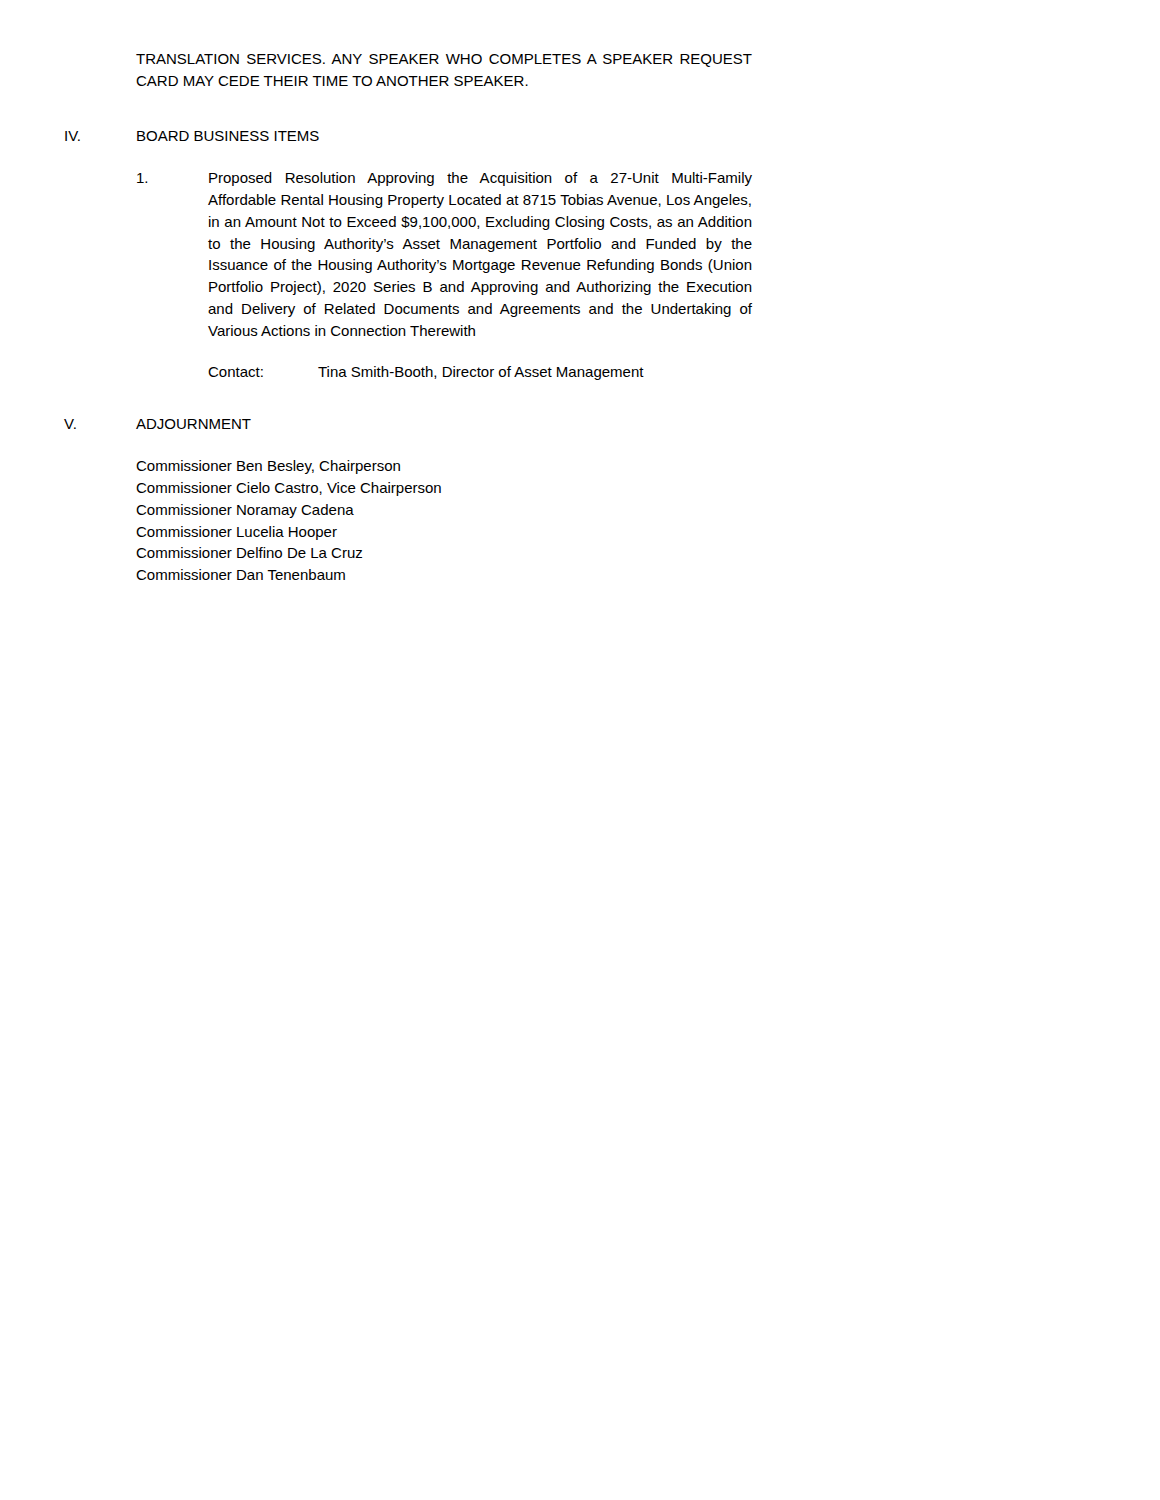TRANSLATION SERVICES. ANY SPEAKER WHO COMPLETES A SPEAKER REQUEST CARD MAY CEDE THEIR TIME TO ANOTHER SPEAKER.
IV.
BOARD BUSINESS ITEMS
1.
Proposed Resolution Approving the Acquisition of a 27-Unit Multi-Family Affordable Rental Housing Property Located at 8715 Tobias Avenue, Los Angeles, in an Amount Not to Exceed $9,100,000, Excluding Closing Costs, as an Addition to the Housing Authority’s Asset Management Portfolio and Funded by the Issuance of the Housing Authority’s Mortgage Revenue Refunding Bonds (Union Portfolio Project), 2020 Series B and Approving and Authorizing the Execution and Delivery of Related Documents and Agreements and the Undertaking of Various Actions in Connection Therewith
Contact:
Tina Smith-Booth, Director of Asset Management
V.
ADJOURNMENT
Commissioner Ben Besley, Chairperson
Commissioner Cielo Castro, Vice Chairperson
Commissioner Noramay Cadena
Commissioner Lucelia Hooper
Commissioner Delfino De La Cruz
Commissioner Dan Tenenbaum